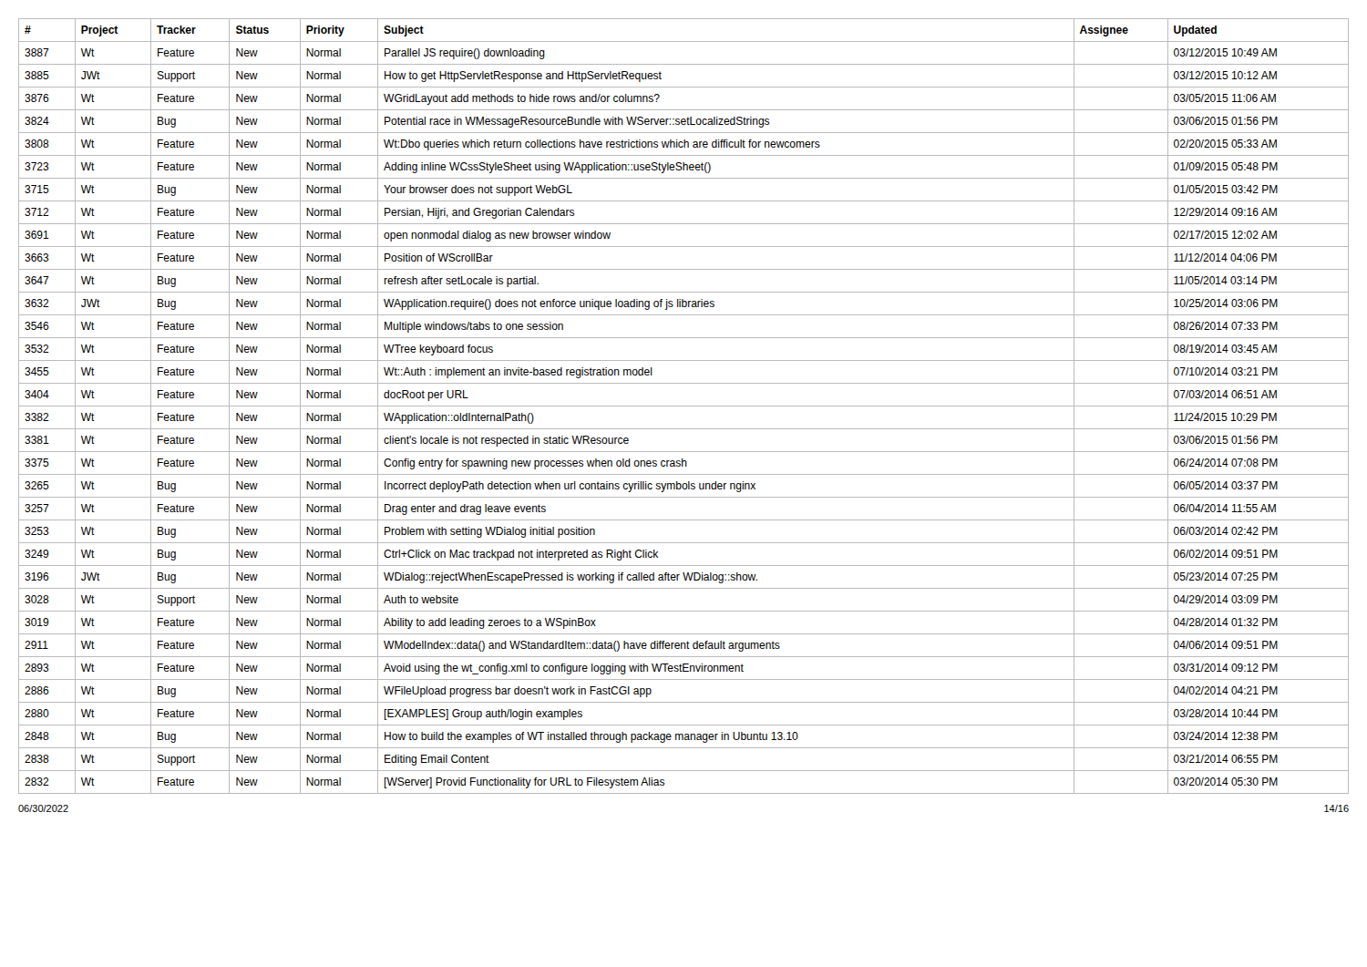| # | Project | Tracker | Status | Priority | Subject | Assignee | Updated |
| --- | --- | --- | --- | --- | --- | --- | --- |
| 3887 | Wt | Feature | New | Normal | Parallel JS require() downloading | | 03/12/2015 10:49 AM |
| 3885 | JWt | Support | New | Normal | How to get HttpServletResponse and HttpServletRequest | | 03/12/2015 10:12 AM |
| 3876 | Wt | Feature | New | Normal | WGridLayout add methods to hide rows and/or columns? | | 03/05/2015 11:06 AM |
| 3824 | Wt | Bug | New | Normal | Potential race in WMessageResourceBundle with WServer::setLocalizedStrings | | 03/06/2015 01:56 PM |
| 3808 | Wt | Feature | New | Normal | Wt:Dbo queries which return collections have restrictions which are difficult for newcomers | | 02/20/2015 05:33 AM |
| 3723 | Wt | Feature | New | Normal | Adding inline WCssStyleSheet using WApplication::useStyleSheet() | | 01/09/2015 05:48 PM |
| 3715 | Wt | Bug | New | Normal | Your browser does not support WebGL | | 01/05/2015 03:42 PM |
| 3712 | Wt | Feature | New | Normal | Persian, Hijri, and Gregorian Calendars | | 12/29/2014 09:16 AM |
| 3691 | Wt | Feature | New | Normal | open nonmodal dialog as new browser window | | 02/17/2015 12:02 AM |
| 3663 | Wt | Feature | New | Normal | Position of WScrollBar | | 11/12/2014 04:06 PM |
| 3647 | Wt | Bug | New | Normal | refresh after setLocale is partial. | | 11/05/2014 03:14 PM |
| 3632 | JWt | Bug | New | Normal | WApplication.require() does not enforce unique loading of js libraries | | 10/25/2014 03:06 PM |
| 3546 | Wt | Feature | New | Normal | Multiple windows/tabs to one session | | 08/26/2014 07:33 PM |
| 3532 | Wt | Feature | New | Normal | WTree keyboard focus | | 08/19/2014 03:45 AM |
| 3455 | Wt | Feature | New | Normal | Wt::Auth : implement an invite-based registration model | | 07/10/2014 03:21 PM |
| 3404 | Wt | Feature | New | Normal | docRoot per URL | | 07/03/2014 06:51 AM |
| 3382 | Wt | Feature | New | Normal | WApplication::oldInternalPath() | | 11/24/2015 10:29 PM |
| 3381 | Wt | Feature | New | Normal | client's locale is not respected in static WResource | | 03/06/2015 01:56 PM |
| 3375 | Wt | Feature | New | Normal | Config entry for spawning new processes when old ones crash | | 06/24/2014 07:08 PM |
| 3265 | Wt | Bug | New | Normal | Incorrect deployPath detection when url contains cyrillic symbols under nginx | | 06/05/2014 03:37 PM |
| 3257 | Wt | Feature | New | Normal | Drag enter and drag leave events | | 06/04/2014 11:55 AM |
| 3253 | Wt | Bug | New | Normal | Problem with setting WDialog initial position | | 06/03/2014 02:42 PM |
| 3249 | Wt | Bug | New | Normal | Ctrl+Click on Mac trackpad not interpreted as Right Click | | 06/02/2014 09:51 PM |
| 3196 | JWt | Bug | New | Normal | WDialog::rejectWhenEscapePressed is working if called after WDialog::show. | | 05/23/2014 07:25 PM |
| 3028 | Wt | Support | New | Normal | Auth to website | | 04/29/2014 03:09 PM |
| 3019 | Wt | Feature | New | Normal | Ability to add leading zeroes to a WSpinBox | | 04/28/2014 01:32 PM |
| 2911 | Wt | Feature | New | Normal | WModelIndex::data() and WStandardItem::data() have different default arguments | | 04/06/2014 09:51 PM |
| 2893 | Wt | Feature | New | Normal | Avoid using the wt_config.xml to configure logging with WTestEnvironment | | 03/31/2014 09:12 PM |
| 2886 | Wt | Bug | New | Normal | WFileUpload progress bar doesn't work in FastCGI app | | 04/02/2014 04:21 PM |
| 2880 | Wt | Feature | New | Normal | [EXAMPLES] Group auth/login examples | | 03/28/2014 10:44 PM |
| 2848 | Wt | Bug | New | Normal | How to build the examples of WT installed through package manager in Ubuntu 13.10 | | 03/24/2014 12:38 PM |
| 2838 | Wt | Support | New | Normal | Editing Email Content | | 03/21/2014 06:55 PM |
| 2832 | Wt | Feature | New | Normal | [WServer] Provid Functionality for URL to Filesystem Alias | | 03/20/2014 05:30 PM |
06/30/2022 14/16